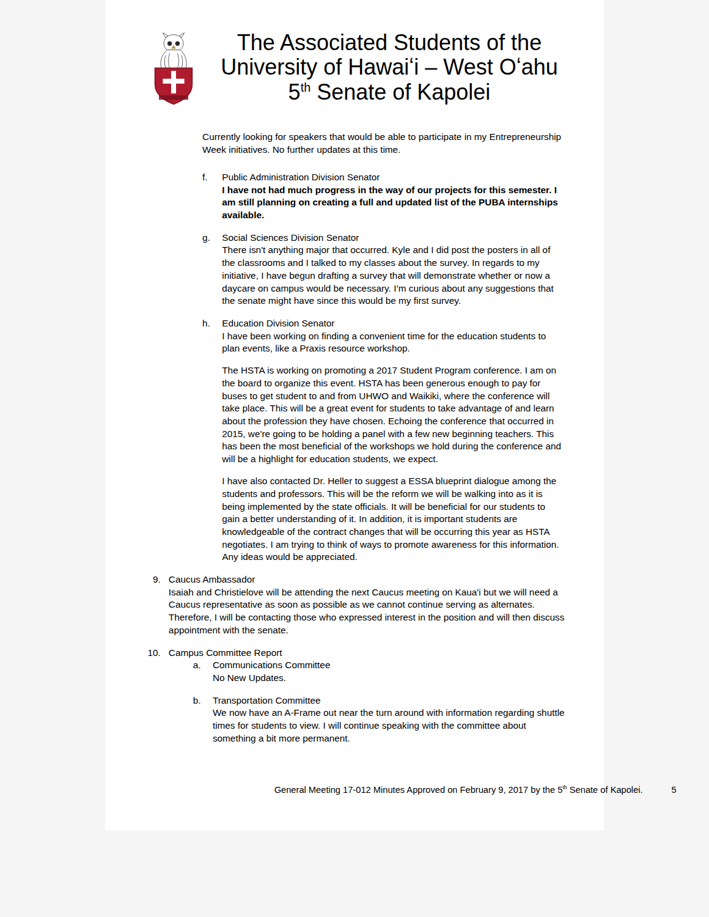The Associated Students of the University of Hawaiʻi – West Oʻahu 5th Senate of Kapolei
Currently looking for speakers that would be able to participate in my Entrepreneurship Week initiatives. No further updates at this time.
f. Public Administration Division Senator
I have not had much progress in the way of our projects for this semester. I am still planning on creating a full and updated list of the PUBA internships available.
g. Social Sciences Division Senator
There isn't anything major that occurred. Kyle and I did post the posters in all of the classrooms and I talked to my classes about the survey. In regards to my initiative, I have begun drafting a survey that will demonstrate whether or now a daycare on campus would be necessary. I’m curious about any suggestions that the senate might have since this would be my first survey.
h. Education Division Senator
I have been working on finding a convenient time for the education students to plan events, like a Praxis resource workshop.
The HSTA is working on promoting a 2017 Student Program conference. I am on the board to organize this event. HSTA has been generous enough to pay for buses to get student to and from UHWO and Waikiki, where the conference will take place. This will be a great event for students to take advantage of and learn about the profession they have chosen. Echoing the conference that occurred in 2015, we're going to be holding a panel with a few new beginning teachers. This has been the most beneficial of the workshops we hold during the conference and will be a highlight for education students, we expect.
I have also contacted Dr. Heller to suggest a ESSA blueprint dialogue among the students and professors. This will be the reform we will be walking into as it is being implemented by the state officials. It will be beneficial for our students to gain a better understanding of it. In addition, it is important students are knowledgeable of the contract changes that will be occurring this year as HSTA negotiates. I am trying to think of ways to promote awareness for this information. Any ideas would be appreciated.
9. Caucus Ambassador
Isaiah and Christielove will be attending the next Caucus meeting on Kaua'i but we will need a Caucus representative as soon as possible as we cannot continue serving as alternates. Therefore, I will be contacting those who expressed interest in the position and will then discuss appointment with the senate.
10. Campus Committee Report
a. Communications Committee
No New Updates.
b. Transportation Committee
We now have an A-Frame out near the turn around with information regarding shuttle times for students to view. I will continue speaking with the committee about something a bit more permanent.
General Meeting 17-012 Minutes Approved on February 9, 2017 by the 5th Senate of Kapolei. 5